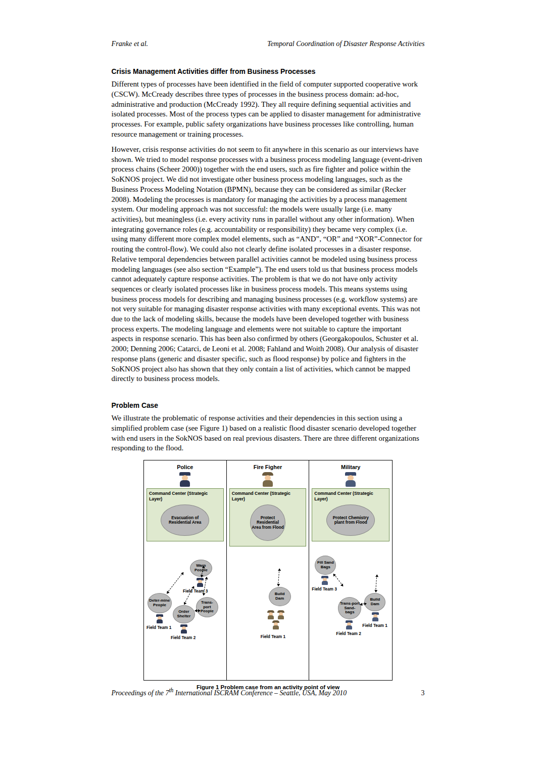Franke et al. Temporal Coordination of Disaster Response Activities
Crisis Management Activities differ from Business Processes
Different types of processes have been identified in the field of computer supported cooperative work (CSCW). McCready describes three types of processes in the business process domain: ad-hoc, administrative and production (McCready 1992). They all require defining sequential activities and isolated processes. Most of the process types can be applied to disaster management for administrative processes. For example, public safety organizations have business processes like controlling, human resource management or training processes.
However, crisis response activities do not seem to fit anywhere in this scenario as our interviews have shown. We tried to model response processes with a business process modeling language (event-driven process chains (Scheer 2000)) together with the end users, such as fire fighter and police within the SoKNOS project. We did not investigate other business process modeling languages, such as the Business Process Modeling Notation (BPMN), because they can be considered as similar (Recker 2008). Modeling the processes is mandatory for managing the activities by a process management system. Our modeling approach was not successful: the models were usually large (i.e. many activities), but meaningless (i.e. every activity runs in parallel without any other information). When integrating governance roles (e.g. accountability or responsibility) they became very complex (i.e. using many different more complex model elements, such as “AND”, “OR” and “XOR”-Connector for routing the control-flow). We could also not clearly define isolated processes in a disaster response. Relative temporal dependencies between parallel activities cannot be modeled using business process modeling languages (see also section “Example”). The end users told us that business process models cannot adequately capture response activities. The problem is that we do not have only activity sequences or clearly isolated processes like in business process models. This means systems using business process models for describing and managing business processes (e.g. workflow systems) are not very suitable for managing disaster response activities with many exceptional events. This was not due to the lack of modeling skills, because the models have been developed together with business process experts. The modeling language and elements were not suitable to capture the important aspects in response scenario. This has been also confirmed by others (Georgakopoulos, Schuster et al. 2000; Denning 2006; Catarci, de Leoni et al. 2008; Fahland and Woith 2008). Our analysis of disaster response plans (generic and disaster specific, such as flood response) by police and fighters in the SoKNOS project also has shown that they only contain a list of activities, which cannot be mapped directly to business process models.
Problem Case
We illustrate the problematic of response activities and their dependencies in this section using a simplified problem case (see Figure 1) based on a realistic flood disaster scenario developed together with end users in the SokNOS based on real previous disasters. There are three different organizations responding to the flood.
Police
Command Center (Strategic Layer)
Evacuation of Residential Area
Warn People
Field Team 3
Deter-mine People
Field Team 1
Order Shelter
Field Team 2
Trans-port People
Fire Figher
Command Center (Strategic Layer)
Protect Residential Area from Flood
Build Dam
Field Team 1
Military
Command Center (Strategic Layer)
Protect Chemistry plant from Flood
Fill Sand Bags
Field Team 3
Trans-port Sand-bags
Field Team 2
Build Dam
Field Team 1
Figure 1 Problem case from an activity point of view
Proceedings of the 7th International ISCRAM Conference – Seattle, USA, May 2010 3